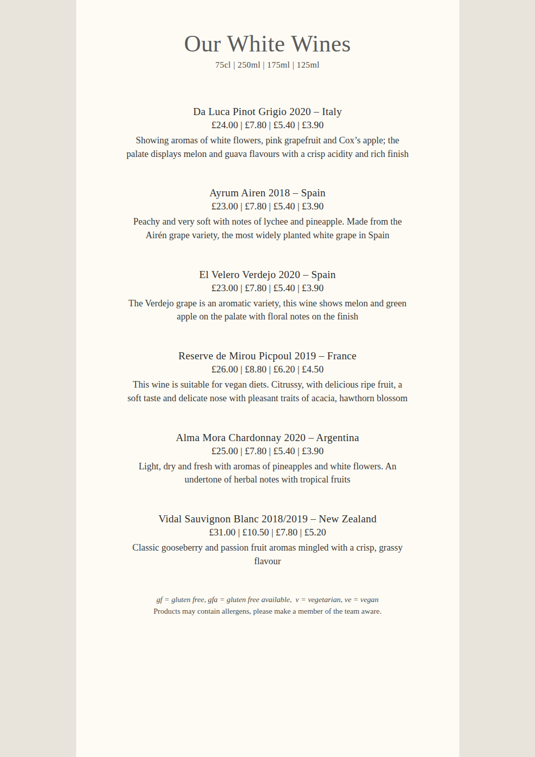Our White Wines
75cl | 250ml | 175ml | 125ml
Da Luca Pinot Grigio 2020 – Italy
£24.00 | £7.80 | £5.40 | £3.90
Showing aromas of white flowers, pink grapefruit and Cox’s apple; the palate displays melon and guava flavours with a crisp acidity and rich finish
Ayrum Airen 2018 – Spain
£23.00 | £7.80 | £5.40 | £3.90
Peachy and very soft with notes of lychee and pineapple. Made from the Airén grape variety, the most widely planted white grape in Spain
El Velero Verdejo 2020 – Spain
£23.00 | £7.80 | £5.40 | £3.90
The Verdejo grape is an aromatic variety, this wine shows melon and green apple on the palate with floral notes on the finish
Reserve de Mirou Picpoul 2019 – France
£26.00 | £8.80 | £6.20 | £4.50
This wine is suitable for vegan diets. Citrussy, with delicious ripe fruit, a soft taste and delicate nose with pleasant traits of acacia, hawthorn blossom
Alma Mora Chardonnay 2020 – Argentina
£25.00 | £7.80 | £5.40 | £3.90
Light, dry and fresh with aromas of pineapples and white flowers. An undertone of herbal notes with tropical fruits
Vidal Sauvignon Blanc 2018/2019 – New Zealand
£31.00 | £10.50 | £7.80 | £5.20
Classic gooseberry and passion fruit aromas mingled with a crisp, grassy flavour
gf = gluten free, gfa = gluten free available, v = vegetarian, ve = vegan
Products may contain allergens, please make a member of the team aware.